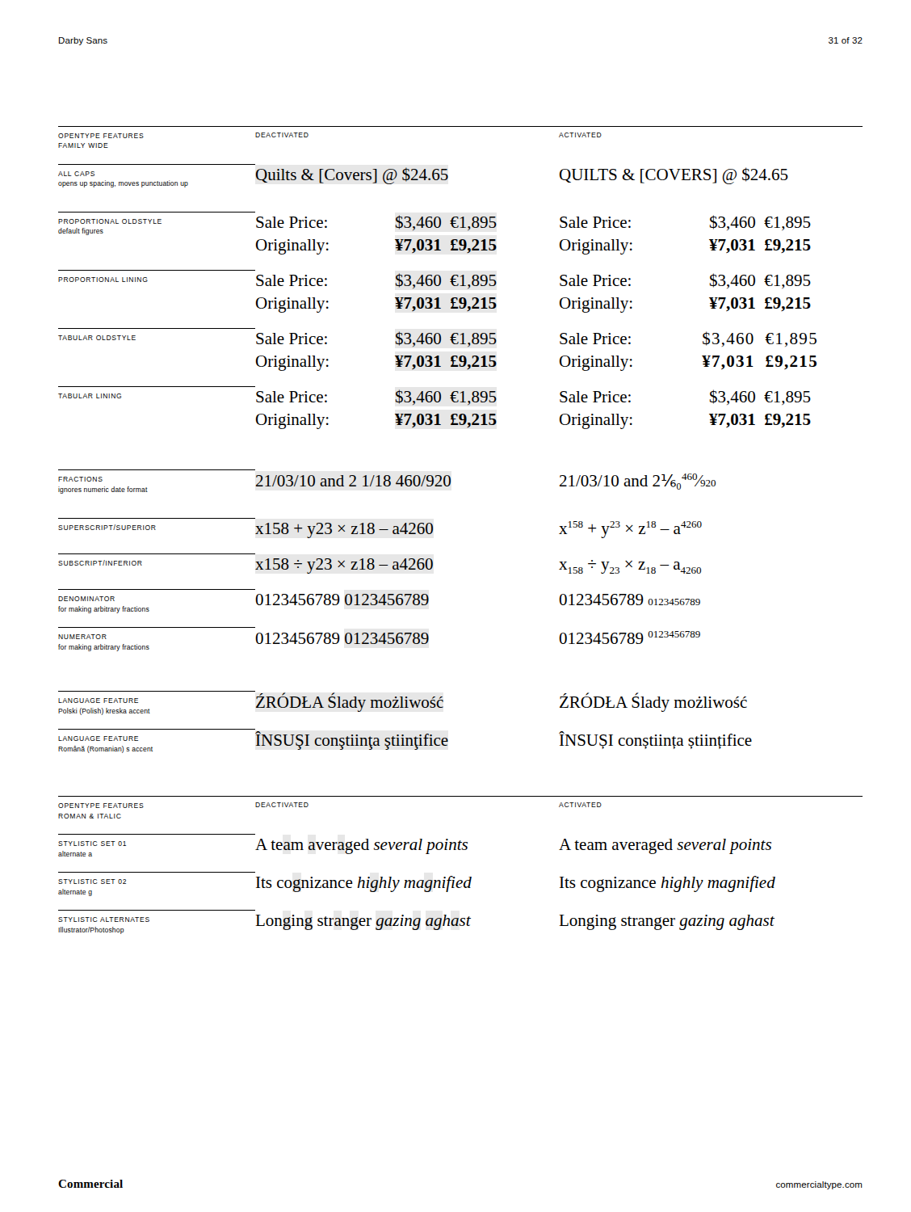Darby Sans
31 of 32
| OPENTYPE FEATURES FAMILY WIDE | DEACTIVATED | ACTIVATED |
| ALL CAPS opens up spacing, moves punctuation up | Quilts & [Covers] @ $24.65 | QUILTS & [COVERS] @ $24.65 |
| PROPORTIONAL OLDSTYLE default figures | Sale Price: $3,460 €1,895 Originally: ¥7,031 £9,215 | Sale Price: $3,460 €1,895 Originally: ¥7,031 £9,215 |
| PROPORTIONAL LINING | Sale Price: $3,460 €1,895 Originally: ¥7,031 £9,215 | Sale Price: $3,460 €1,895 Originally: ¥7,031 £9,215 |
| TABULAR OLDSTYLE | Sale Price: $3,460 €1,895 Originally: ¥7,031 £9,215 | Sale Price: $3,460 €1,895 Originally: ¥7,031 £9,215 |
| TABULAR LINING | Sale Price: $3,460 €1,895 Originally: ¥7,031 £9,215 | Sale Price: $3,460 €1,895 Originally: ¥7,031 £9,215 |
| FRACTIONS ignores numeric date format | 21/03/10 and 2 1/18 460/920 | 21/03/10 and 2 ⅙₀ 460 ⁄ 920 |
| SUPERSCRIPT/SUPERIOR | x158 + y23 × z18 – a4260 | x 158 + y 23 × z 18 – a 4260 |
| SUBSCRIPT/INFERIOR | x158 ÷ y23 × z18 – a4260 | x 158 ÷ y 23 × z 18 – a 4260 |
| DENOMINATOR for making arbitrary fractions | 0123456789 0123456789 | 0123456789 0123456789 |
| NUMERATOR for making arbitrary fractions | 0123456789 0123456789 | 0123456789 0123456789 |
| LANGUAGE FEATURE Polski (Polish) kreska accent | ŹRÓDŁA Ślady możliwość | ŹRÓDŁA Ślady możliwość |
| LANGUAGE FEATURE Română (Romanian) s accent | ÎNSUŞI conştiinţa ştiinţifice | ÎNSUȘI conștiința științifice |
| OPENTYPE FEATURES ROMAN & ITALIC | DEACTIVATED | ACTIVATED |
| STYLISTIC SET 01 alternate a | A te a m a ver a ged several points | A team averaged several points |
| STYLISTIC SET 02 alternate g | Its co g nizance hi g hly ma g nified | Its cognizance highly magnified |
| STYLISTIC ALTERNATES Illustrator/Photoshop | Lon g in g str a n g er g a zin g a g h a st | Longing stranger gazing aghast |
Commercial
commercialtype.com